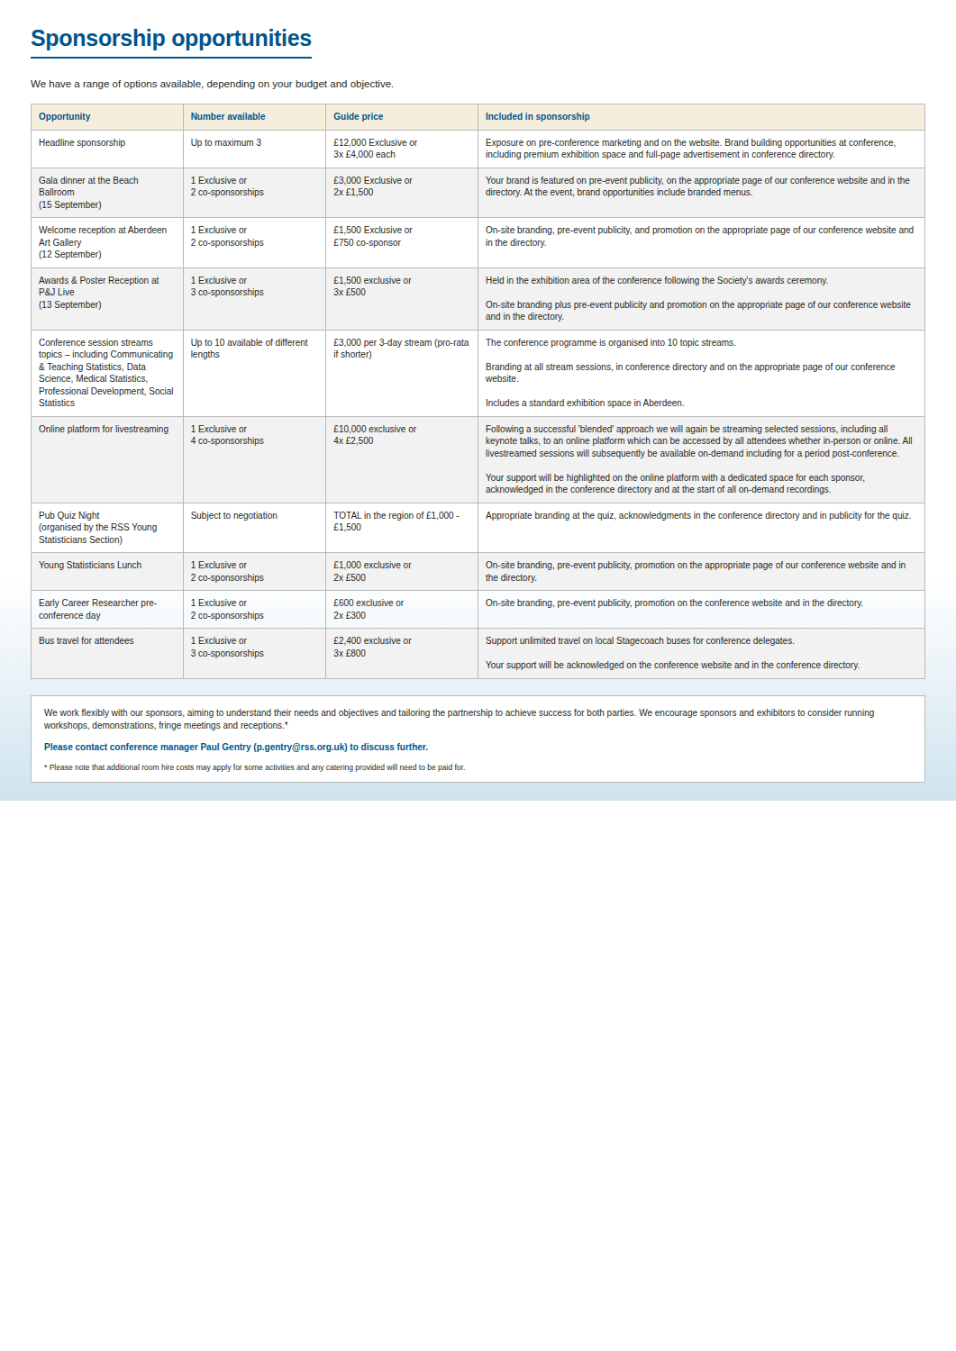Sponsorship opportunities
We have a range of options available, depending on your budget and objective.
| Opportunity | Number available | Guide price | Included in sponsorship |
| --- | --- | --- | --- |
| Headline sponsorship | Up to maximum 3 | £12,000 Exclusive or 3x £4,000 each | Exposure on pre-conference marketing and on the website. Brand building opportunities at conference, including premium exhibition space and full-page advertisement in conference directory. |
| Gala dinner at the Beach Ballroom (15 September) | 1 Exclusive or 2 co-sponsorships | £3,000 Exclusive or 2x £1,500 | Your brand is featured on pre-event publicity, on the appropriate page of our conference website and in the directory. At the event, brand opportunities include branded menus. |
| Welcome reception at Aberdeen Art Gallery (12 September) | 1 Exclusive or 2 co-sponsorships | £1,500 Exclusive or £750 co-sponsor | On-site branding, pre-event publicity, and promotion on the appropriate page of our conference website and in the directory. |
| Awards & Poster Reception at P&J Live (13 September) | 1 Exclusive or 3 co-sponsorships | £1,500 exclusive or 3x £500 | Held in the exhibition area of the conference following the Society's awards ceremony. On-site branding plus pre-event publicity and promotion on the appropriate page of our conference website and in the directory. |
| Conference session streams topics – including Communicating & Teaching Statistics, Data Science, Medical Statistics, Professional Development, Social Statistics | Up to 10 available of different lengths | £3,000 per 3-day stream (pro-rata if shorter) | The conference programme is organised into 10 topic streams. Branding at all stream sessions, in conference directory and on the appropriate page of our conference website. Includes a standard exhibition space in Aberdeen. |
| Online platform for livestreaming | 1 Exclusive or 4 co-sponsorships | £10,000 exclusive or 4x £2,500 | Following a successful 'blended' approach we will again be streaming selected sessions, including all keynote talks, to an online platform which can be accessed by all attendees whether in-person or online. All livestreamed sessions will subsequently be available on-demand including for a period post-conference. Your support will be highlighted on the online platform with a dedicated space for each sponsor, acknowledged in the conference directory and at the start of all on-demand recordings. |
| Pub Quiz Night (organised by the RSS Young Statisticians Section) | Subject to negotiation | TOTAL in the region of £1,000 - £1,500 | Appropriate branding at the quiz, acknowledgments in the conference directory and in publicity for the quiz. |
| Young Statisticians Lunch | 1 Exclusive or 2 co-sponsorships | £1,000 exclusive or 2x £500 | On-site branding, pre-event publicity, promotion on the appropriate page of our conference website and in the directory. |
| Early Career Researcher pre-conference day | 1 Exclusive or 2 co-sponsorships | £600 exclusive or 2x £300 | On-site branding, pre-event publicity, promotion on the conference website and in the directory. |
| Bus travel for attendees | 1 Exclusive or 3 co-sponsorships | £2,400 exclusive or 3x £800 | Support unlimited travel on local Stagecoach buses for conference delegates. Your support will be acknowledged on the conference website and in the conference directory. |
We work flexibly with our sponsors, aiming to understand their needs and objectives and tailoring the partnership to achieve success for both parties. We encourage sponsors and exhibitors to consider running workshops, demonstrations, fringe meetings and receptions.*
Please contact conference manager Paul Gentry (p.gentry@rss.org.uk) to discuss further.
* Please note that additional room hire costs may apply for some activities and any catering provided will need to be paid for.